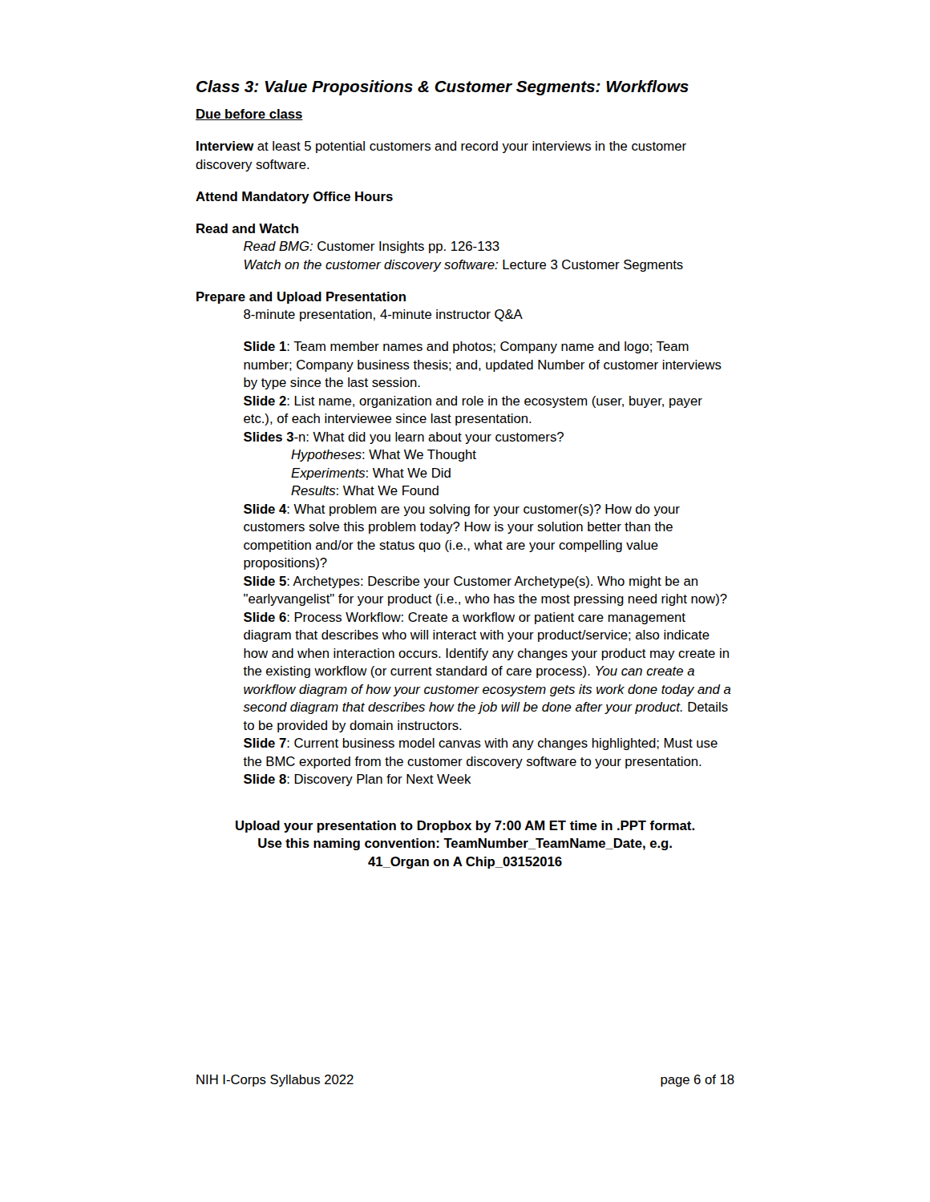Class 3: Value Propositions & Customer Segments: Workflows
Due before class
Interview at least 5 potential customers and record your interviews in the customer discovery software.
Attend Mandatory Office Hours
Read and Watch
Read BMG: Customer Insights pp. 126-133
Watch on the customer discovery software: Lecture 3 Customer Segments
Prepare and Upload Presentation
8-minute presentation, 4-minute instructor Q&A
Slide 1: Team member names and photos; Company name and logo; Team number; Company business thesis; and, updated Number of customer interviews by type since the last session.
Slide 2: List name, organization and role in the ecosystem (user, buyer, payer etc.), of each interviewee since last presentation.
Slides 3-n: What did you learn about your customers?
Hypotheses: What We Thought
Experiments: What We Did
Results: What We Found
Slide 4: What problem are you solving for your customer(s)? How do your customers solve this problem today? How is your solution better than the competition and/or the status quo (i.e., what are your compelling value propositions)?
Slide 5: Archetypes: Describe your Customer Archetype(s). Who might be an "earlyvangelist" for your product (i.e., who has the most pressing need right now)?
Slide 6: Process Workflow: Create a workflow or patient care management diagram that describes who will interact with your product/service; also indicate how and when interaction occurs. Identify any changes your product may create in the existing workflow (or current standard of care process). You can create a workflow diagram of how your customer ecosystem gets its work done today and a second diagram that describes how the job will be done after your product. Details to be provided by domain instructors.
Slide 7: Current business model canvas with any changes highlighted; Must use the BMC exported from the customer discovery software to your presentation.
Slide 8: Discovery Plan for Next Week
Upload your presentation to Dropbox by 7:00 AM ET time in .PPT format. Use this naming convention: TeamNumber_TeamName_Date, e.g. 41_Organ on A Chip_03152016
NIH I-Corps Syllabus 2022 page 6 of 18